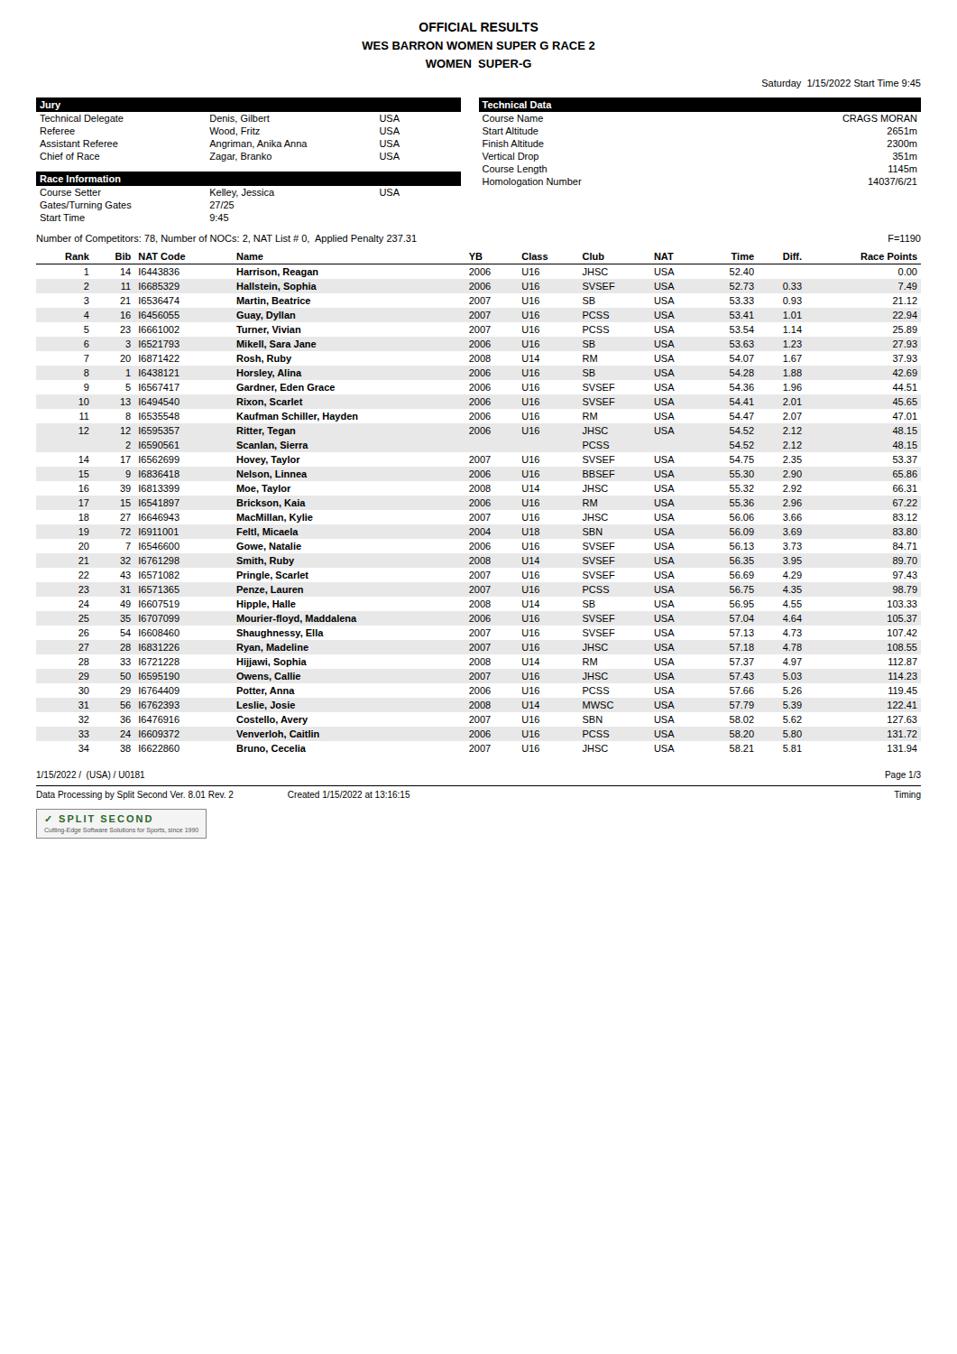OFFICIAL RESULTS
WES BARRON WOMEN SUPER G RACE 2
WOMEN SUPER-G
Saturday 1/15/2022 Start Time 9:45
| Jury / Technical Delegate / Denis, Gilbert / USA / / Referee / Wood, Fritz / USA / / Assistant Referee / Angriman, Anika Anna / USA / / Chief of Race / Zagar, Branko / USA / Race Information / Course Setter / Kelley, Jessica / USA / / Gates/Turning Gates / 27/25 / / / Start Time / 9:45 / / | Technical Data / Course Name / CRAGS MORAN / / Start Altitude / 2651m / / Finish Altitude / 2300m / / Vertical Drop / 351m / / Course Length / 1145m / / Homologation Number / 14037/6/21 / |
F=1190 Number of Competitors: 78, Number of NOCs: 2, NAT List # 0, Applied Penalty 237.31
| Rank | Bib | NAT Code | Name | YB | Class | Club | NAT | Time | Diff. | Race Points |
| --- | --- | --- | --- | --- | --- | --- | --- | --- | --- | --- |
| 1 | 14 | I6443836 | Harrison, Reagan | 2006 | U16 | JHSC | USA | 52.40 | | 0.00 |
| 2 | 11 | I6685329 | Hallstein, Sophia | 2006 | U16 | SVSEF | USA | 52.73 | 0.33 | 7.49 |
| 3 | 21 | I6536474 | Martin, Beatrice | 2007 | U16 | SB | USA | 53.33 | 0.93 | 21.12 |
| 4 | 16 | I6456055 | Guay, Dyllan | 2007 | U16 | PCSS | USA | 53.41 | 1.01 | 22.94 |
| 5 | 23 | I6661002 | Turner, Vivian | 2007 | U16 | PCSS | USA | 53.54 | 1.14 | 25.89 |
| 6 | 3 | I6521793 | Mikell, Sara Jane | 2006 | U16 | SB | USA | 53.63 | 1.23 | 27.93 |
| 7 | 20 | I6871422 | Rosh, Ruby | 2008 | U14 | RM | USA | 54.07 | 1.67 | 37.93 |
| 8 | 1 | I6438121 | Horsley, Alina | 2006 | U16 | SB | USA | 54.28 | 1.88 | 42.69 |
| 9 | 5 | I6567417 | Gardner, Eden Grace | 2006 | U16 | SVSEF | USA | 54.36 | 1.96 | 44.51 |
| 10 | 13 | I6494540 | Rixon, Scarlet | 2006 | U16 | SVSEF | USA | 54.41 | 2.01 | 45.65 |
| 11 | 8 | I6535548 | Kaufman Schiller, Hayden | 2006 | U16 | RM | USA | 54.47 | 2.07 | 47.01 |
| 12 | 12 | I6595357 | Ritter, Tegan | 2006 | U16 | JHSC | USA | 54.52 | 2.12 | 48.15 |
| | 2 | I6590561 | Scanlan, Sierra | | | PCSS | | 54.52 | 2.12 | 48.15 |
| 14 | 17 | I6562699 | Hovey, Taylor | 2007 | U16 | SVSEF | USA | 54.75 | 2.35 | 53.37 |
| 15 | 9 | I6836418 | Nelson, Linnea | 2006 | U16 | BBSEF | USA | 55.30 | 2.90 | 65.86 |
| 16 | 39 | I6813399 | Moe, Taylor | 2008 | U14 | JHSC | USA | 55.32 | 2.92 | 66.31 |
| 17 | 15 | I6541897 | Brickson, Kaia | 2006 | U16 | RM | USA | 55.36 | 2.96 | 67.22 |
| 18 | 27 | I6646943 | MacMillan, Kylie | 2007 | U16 | JHSC | USA | 56.06 | 3.66 | 83.12 |
| 19 | 72 | I6911001 | Feltl, Micaela | 2004 | U18 | SBN | USA | 56.09 | 3.69 | 83.80 |
| 20 | 7 | I6546600 | Gowe, Natalie | 2006 | U16 | SVSEF | USA | 56.13 | 3.73 | 84.71 |
| 21 | 32 | I6761298 | Smith, Ruby | 2008 | U14 | SVSEF | USA | 56.35 | 3.95 | 89.70 |
| 22 | 43 | I6571082 | Pringle, Scarlet | 2007 | U16 | SVSEF | USA | 56.69 | 4.29 | 97.43 |
| 23 | 31 | I6571365 | Penze, Lauren | 2007 | U16 | PCSS | USA | 56.75 | 4.35 | 98.79 |
| 24 | 49 | I6607519 | Hipple, Halle | 2008 | U14 | SB | USA | 56.95 | 4.55 | 103.33 |
| 25 | 35 | I6707099 | Mourier-floyd, Maddalena | 2006 | U16 | SVSEF | USA | 57.04 | 4.64 | 105.37 |
| 26 | 54 | I6608460 | Shaughnessy, Ella | 2007 | U16 | SVSEF | USA | 57.13 | 4.73 | 107.42 |
| 27 | 28 | I6831226 | Ryan, Madeline | 2007 | U16 | JHSC | USA | 57.18 | 4.78 | 108.55 |
| 28 | 33 | I6721228 | Hijjawi, Sophia | 2008 | U14 | RM | USA | 57.37 | 4.97 | 112.87 |
| 29 | 50 | I6595190 | Owens, Callie | 2007 | U16 | JHSC | USA | 57.43 | 5.03 | 114.23 |
| 30 | 29 | I6764409 | Potter, Anna | 2006 | U16 | PCSS | USA | 57.66 | 5.26 | 119.45 |
| 31 | 56 | I6762393 | Leslie, Josie | 2008 | U14 | MWSC | USA | 57.79 | 5.39 | 122.41 |
| 32 | 36 | I6476916 | Costello, Avery | 2007 | U16 | SBN | USA | 58.02 | 5.62 | 127.63 |
| 33 | 24 | I6609372 | Venverloh, Caitlin | 2006 | U16 | PCSS | USA | 58.20 | 5.80 | 131.72 |
| 34 | 38 | I6622860 | Bruno, Cecelia | 2007 | U16 | JHSC | USA | 58.21 | 5.81 | 131.94 |
1/15/2022 / (USA) / U0181 Page 1/3
Data Processing by Split Second Ver. 8.01 Rev. 2 Created 1/15/2022 at 13:16:15 Timing
✓ SPLIT SECOND
Cutting-Edge Software Solutions for Sports, since 1990